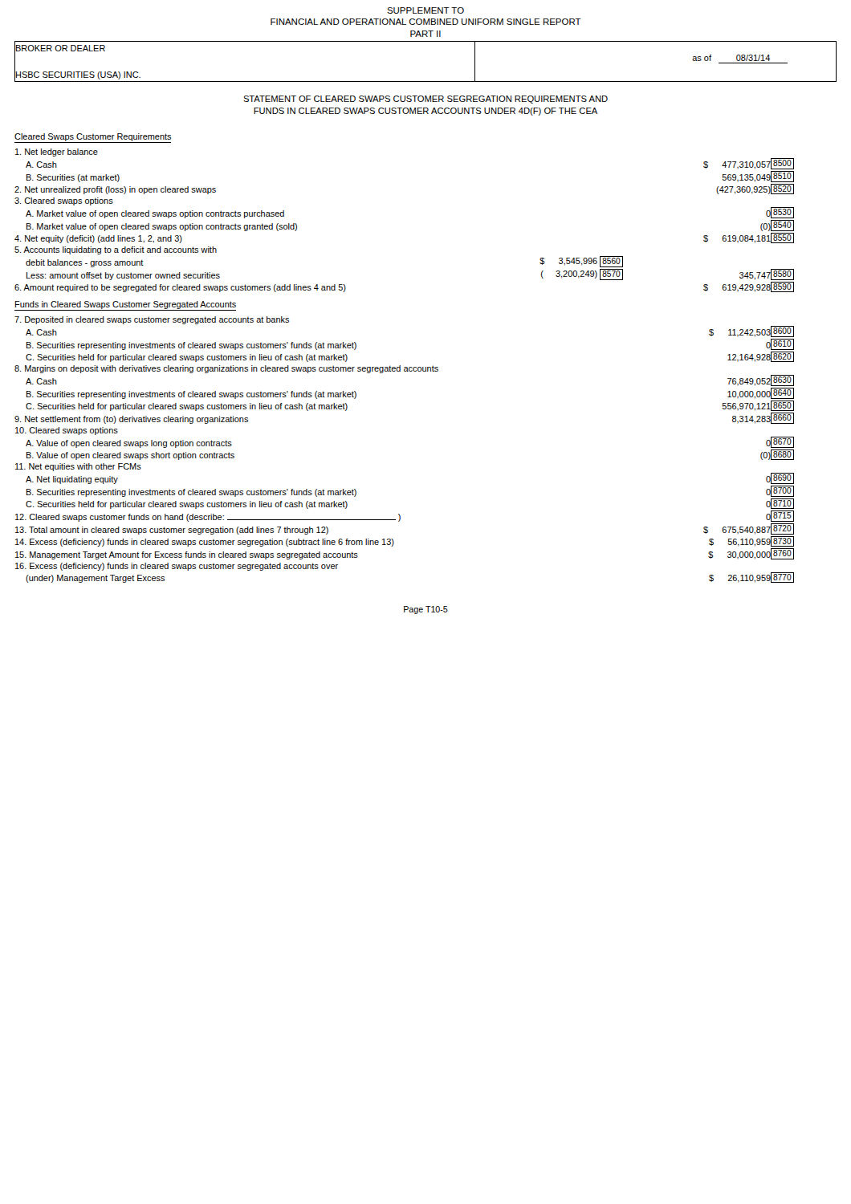SUPPLEMENT TO
FINANCIAL AND OPERATIONAL COMBINED UNIFORM SINGLE REPORT
PART II
| BROKER OR DEALER HSBC SECURITIES (USA) INC. | as of 08/31/14 |
STATEMENT OF CLEARED SWAPS CUSTOMER SEGREGATION REQUIREMENTS AND
FUNDS IN CLEARED SWAPS CUSTOMER ACCOUNTS UNDER 4D(F) OF THE CEA
Cleared Swaps Customer Requirements
| 1. Net ledger balance | | | |
| A. Cash | | $ 477,310,057 | 8500 |
| B. Securities (at market) | | 569,135,049 | 8510 |
| 2. Net unrealized profit (loss) in open cleared swaps | | (427,360,925) | 8520 |
| 3. Cleared swaps options | | | |
| A. Market value of open cleared swaps option contracts purchased | | 0 | 8530 |
| B. Market value of open cleared swaps option contracts granted (sold) | | ( 0 ) | 8540 |
| 4. Net equity (deficit) (add lines 1, 2, and 3) | | $ 619,084,181 | 8550 |
| 5. Accounts liquidating to a deficit and accounts with | | | |
| debit balances - gross amount | $ 3,545,996 8560 | | |
| Less: amount offset by customer owned securities | ( 3,200,249) 8570 | 345,747 | 8580 |
| 6. Amount required to be segregated for cleared swaps customers (add lines 4 and 5) | | $ 619,429,928 | 8590 |
Funds in Cleared Swaps Customer Segregated Accounts
| 7. Deposited in cleared swaps customer segregated accounts at banks | | | |
| A. Cash | | $ 11,242,503 | 8600 |
| B. Securities representing investments of cleared swaps customers' funds (at market) | | 0 | 8610 |
| C. Securities held for particular cleared swaps customers in lieu of cash (at market) | | 12,164,928 | 8620 |
| 8. Margins on deposit with derivatives clearing organizations in cleared swaps customer segregated accounts | | | |
| A. Cash | | 76,849,052 | 8630 |
| B. Securities representing investments of cleared swaps customers' funds (at market) | | 10,000,000 | 8640 |
| C. Securities held for particular cleared swaps customers in lieu of cash (at market) | | 556,970,121 | 8650 |
| 9. Net settlement from (to) derivatives clearing organizations | | 8,314,283 | 8660 |
| 10. Cleared swaps options | | | |
| A. Value of open cleared swaps long option contracts | | 0 | 8670 |
| B. Value of open cleared swaps short option contracts | | ( 0 ) | 8680 |
| 11. Net equities with other FCMs | | | |
| A. Net liquidating equity | | 0 | 8690 |
| B. Securities representing investments of cleared swaps customers' funds (at market) | | 0 | 8700 |
| C. Securities held for particular cleared swaps customers in lieu of cash (at market) | | 0 | 8710 |
| 12. Cleared swaps customer funds on hand (describe: ) | | 0 | 8715 |
| 13. Total amount in cleared swaps customer segregation (add lines 7 through 12) | | $ 675,540,887 | 8720 |
| 14. Excess (deficiency) funds in cleared swaps customer segregation (subtract line 6 from line 13) | | $ 56,110,959 | 8730 |
| 15. Management Target Amount for Excess funds in cleared swaps segregated accounts | | $ 30,000,000 | 8760 |
| 16. Excess (deficiency) funds in cleared swaps customer segregated accounts over | | | |
| (under) Management Target Excess | | $ 26,110,959 | 8770 |
Page T10-5